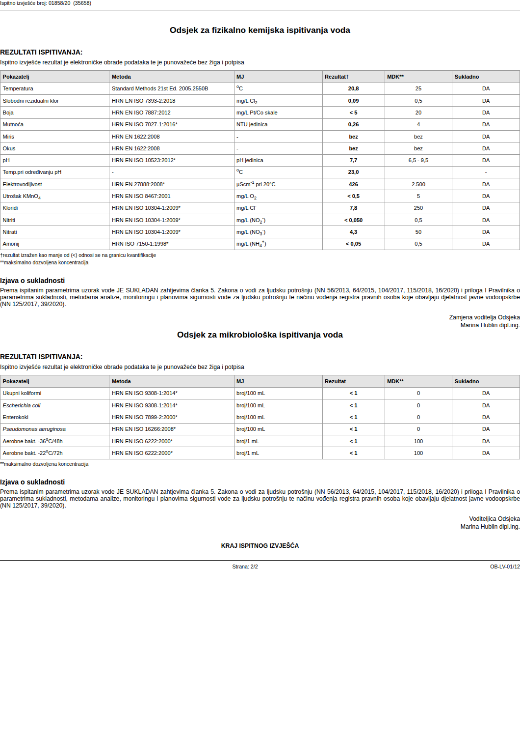Ispitno izvješće broj: 01858/20 (35658)
Odsjek za fizikalno kemijska ispitivanja voda
REZULTATI ISPITIVANJA:
Ispitno izvješće rezultat je elektroničke obrade podataka te je punovažeće bez žiga i potpisa
| Pokazatelj | Metoda | MJ | Rezultat† | MDK** | Sukladno |
| --- | --- | --- | --- | --- | --- |
| Temperatura | Standard Methods 21st Ed. 2005.2550B | o C | 20,8 | 25 | DA |
| Slobodni rezidualni klor | HRN EN ISO 7393-2:2018 | mg/L Cl 2 | 0,09 | 0,5 | DA |
| Boja | HRN EN ISO 7887:2012 | mg/L Pt/Co skale | < 5 | 20 | DA |
| Mutnoća | HRN EN ISO 7027-1:2016* | NTU jedinica | 0,26 | 4 | DA |
| Miris | HRN EN 1622:2008 | - | bez | bez | DA |
| Okus | HRN EN 1622:2008 | - | bez | bez | DA |
| pH | HRN EN ISO 10523:2012* | pH jedinica | 7,7 | 6,5 - 9,5 | DA |
| Temp.pri određivanju pH | - | o C | 23,0 | | - |
| Elektrovodljivost | HRN EN 27888:2008* | µScm -1 pri 20°C | 426 | 2.500 | DA |
| Utrošak KMnO 4 | HRN EN ISO 8467:2001 | mg/L O 2 | < 0,5 | 5 | DA |
| Kloridi | HRN EN ISO 10304-1:2009* | mg/L Cl - | 7,8 | 250 | DA |
| Nitriti | HRN EN ISO 10304-1:2009* | mg/L (NO 2 - ) | < 0,050 | 0,5 | DA |
| Nitrati | HRN EN ISO 10304-1:2009* | mg/L (NO 3 - ) | 4,3 | 50 | DA |
| Amonij | HRN ISO 7150-1:1998* | mg/L (NH 4 + ) | < 0,05 | 0,5 | DA |
†rezultat izražen kao manje od (<) odnosi se na granicu kvantifikacije
**maksimalno dozvoljena koncentracija
Izjava o sukladnosti
Prema ispitanim parametrima uzorak vode JE SUKLADAN zahtjevima članka 5. Zakona o vodi za ljudsku potrošnju (NN 56/2013, 64/2015, 104/2017, 115/2018, 16/2020) i priloga I Pravilnika o parametrima sukladnosti, metodama analize, monitoringu i planovima sigurnosti vode za ljudsku potrošnju te načinu vođenja registra pravnih osoba koje obavljaju djelatnost javne vodoopskrbe (NN 125/2017, 39/2020).
Zamjena voditelja Odsjeka
Marina Hublin dipl.ing.
Odsjek za mikrobiološka ispitivanja voda
REZULTATI ISPITIVANJA:
Ispitno izvješće rezultat je elektroničke obrade podataka te je punovažeće bez žiga i potpisa
| Pokazatelj | Metoda | MJ | Rezultat | MDK** | Sukladno |
| --- | --- | --- | --- | --- | --- |
| Ukupni koliformi | HRN EN ISO 9308-1:2014* | broj/100 mL | < 1 | 0 | DA |
| Escherichia coli | HRN EN ISO 9308-1:2014* | broj/100 mL | < 1 | 0 | DA |
| Enterokoki | HRN EN ISO 7899-2:2000* | broj/100 mL | < 1 | 0 | DA |
| Pseudomonas aeruginosa | HRN EN ISO 16266:2008* | broj/100 mL | < 1 | 0 | DA |
| Aerobne bakt. -36 o C/48h | HRN EN ISO 6222:2000* | broj/1 mL | < 1 | 100 | DA |
| Aerobne bakt. -22 o C/72h | HRN EN ISO 6222:2000* | broj/1 mL | < 1 | 100 | DA |
**maksimalno dozvoljena koncentracija
Izjava o sukladnosti
Prema ispitanim parametrima uzorak vode JE SUKLADAN zahtjevima članka 5. Zakona o vodi za ljudsku potrošnju (NN 56/2013, 64/2015, 104/2017, 115/2018, 16/2020) i priloga I Pravilnika o parametrima sukladnosti, metodama analize, monitoringu i planovima sigurnosti vode za ljudsku potrošnju te načinu vođenja registra pravnih osoba koje obavljaju djelatnost javne vodoopskrbe (NN 125/2017, 39/2020).
Voditeljica Odsjeka
Marina Hublin dipl.ing.
KRAJ ISPITNOG IZVJEŠĆA
Strana: 2/2 OB-LV-01/12